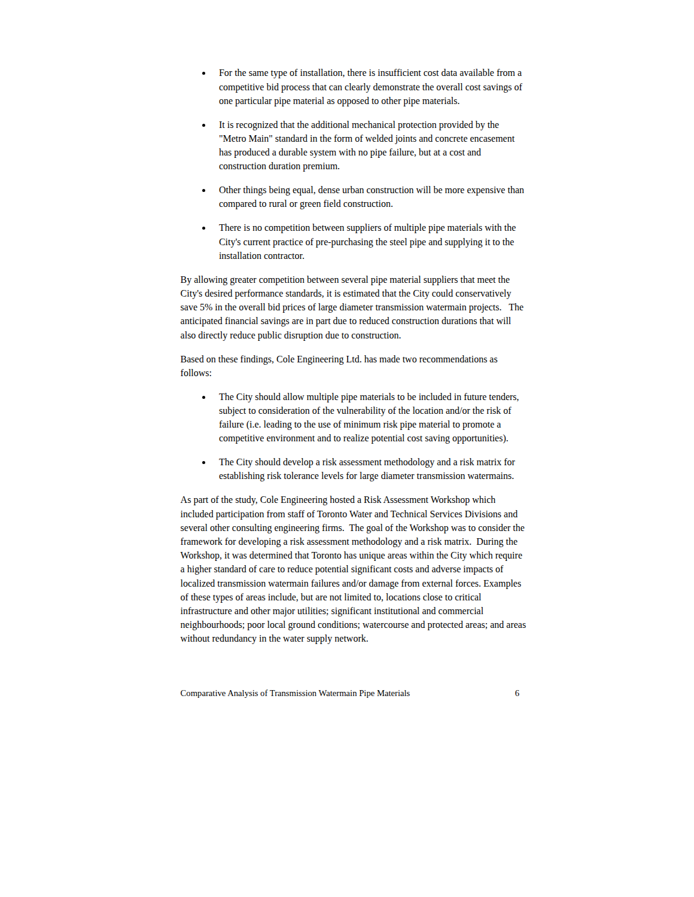For the same type of installation, there is insufficient cost data available from a competitive bid process that can clearly demonstrate the overall cost savings of one particular pipe material as opposed to other pipe materials.
It is recognized that the additional mechanical protection provided by the "Metro Main" standard in the form of welded joints and concrete encasement has produced a durable system with no pipe failure, but at a cost and construction duration premium.
Other things being equal, dense urban construction will be more expensive than compared to rural or green field construction.
There is no competition between suppliers of multiple pipe materials with the City's current practice of pre-purchasing the steel pipe and supplying it to the installation contractor.
By allowing greater competition between several pipe material suppliers that meet the City's desired performance standards, it is estimated that the City could conservatively save 5% in the overall bid prices of large diameter transmission watermain projects. The anticipated financial savings are in part due to reduced construction durations that will also directly reduce public disruption due to construction.
Based on these findings, Cole Engineering Ltd. has made two recommendations as follows:
The City should allow multiple pipe materials to be included in future tenders, subject to consideration of the vulnerability of the location and/or the risk of failure (i.e. leading to the use of minimum risk pipe material to promote a competitive environment and to realize potential cost saving opportunities).
The City should develop a risk assessment methodology and a risk matrix for establishing risk tolerance levels for large diameter transmission watermains.
As part of the study, Cole Engineering hosted a Risk Assessment Workshop which included participation from staff of Toronto Water and Technical Services Divisions and several other consulting engineering firms. The goal of the Workshop was to consider the framework for developing a risk assessment methodology and a risk matrix. During the Workshop, it was determined that Toronto has unique areas within the City which require a higher standard of care to reduce potential significant costs and adverse impacts of localized transmission watermain failures and/or damage from external forces. Examples of these types of areas include, but are not limited to, locations close to critical infrastructure and other major utilities; significant institutional and commercial neighbourhoods; poor local ground conditions; watercourse and protected areas; and areas without redundancy in the water supply network.
Comparative Analysis of Transmission Watermain Pipe Materials
6